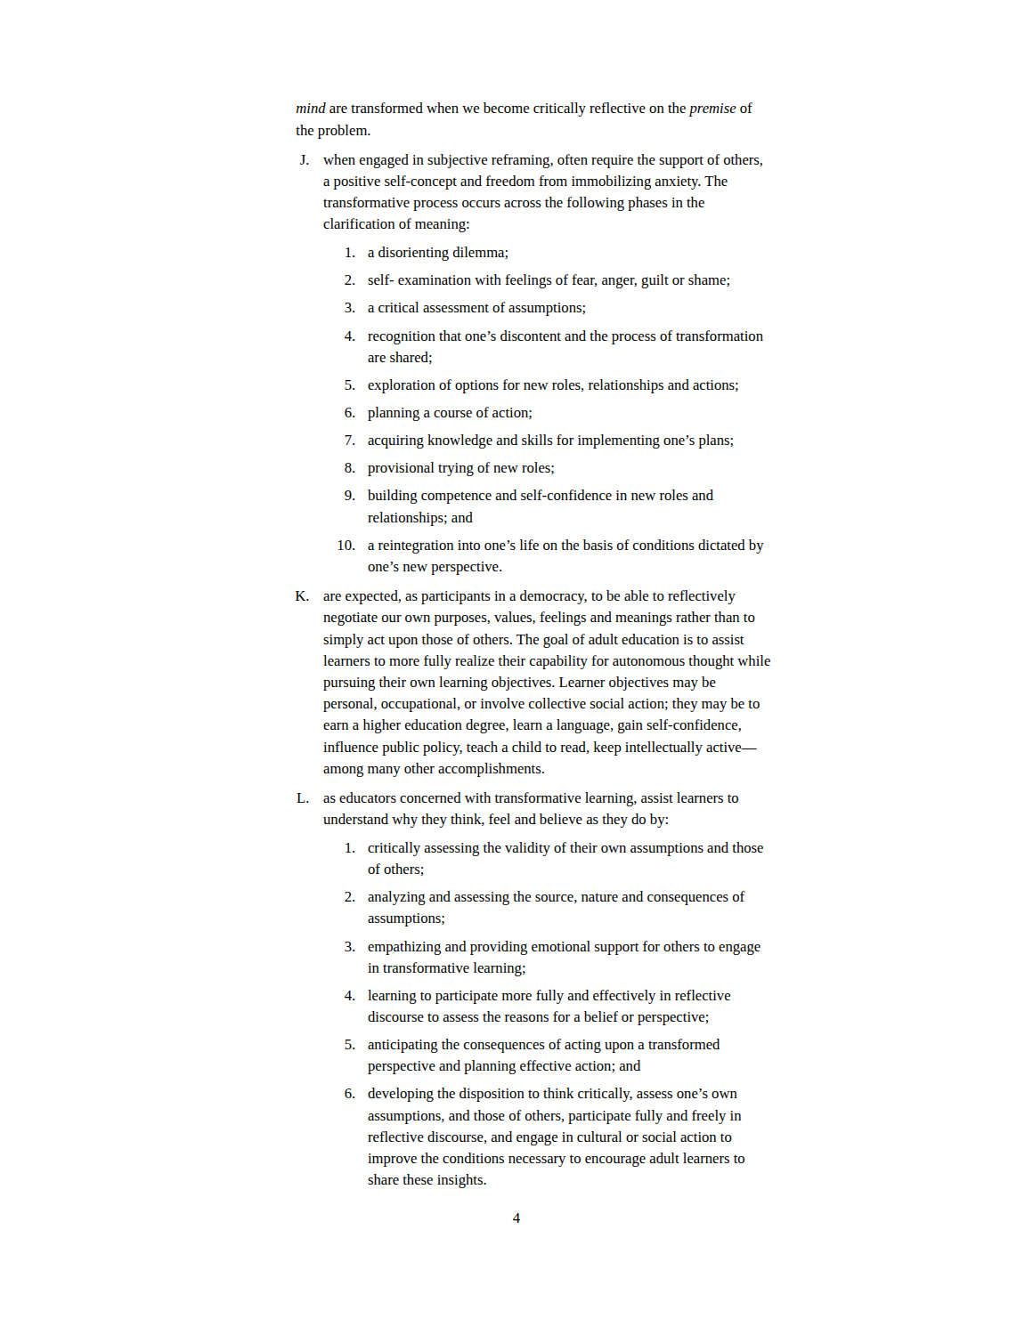mind are transformed when we become critically reflective on the premise of the problem.
when engaged in subjective reframing, often require the support of others, a positive self-concept and freedom from immobilizing anxiety. The transformative process occurs across the following phases in the clarification of meaning:
a disorienting dilemma;
self- examination with feelings of fear, anger, guilt or shame;
a critical assessment of assumptions;
recognition that one’s discontent and the process of transformation are shared;
exploration of options for new roles, relationships and actions;
planning a course of action;
acquiring knowledge and skills for implementing one’s plans;
provisional trying of new roles;
building competence and self-confidence in new roles and relationships; and
a reintegration into one’s life on the basis of conditions dictated by one’s new perspective.
are expected, as participants in a democracy, to be able to reflectively negotiate our own purposes, values, feelings and meanings rather than to simply act upon those of others. The goal of adult education is to assist learners to more fully realize their capability for autonomous thought while pursuing their own learning objectives. Learner objectives may be personal, occupational, or involve collective social action; they may be to earn a higher education degree, learn a language, gain self-confidence, influence public policy, teach a child to read, keep intellectually active—among many other accomplishments.
as educators concerned with transformative learning, assist learners to understand why they think, feel and believe as they do by:
critically assessing the validity of their own assumptions and those of others;
analyzing and assessing the source, nature and consequences of assumptions;
empathizing and providing emotional support for others to engage in transformative learning;
learning to participate more fully and effectively in reflective discourse to assess the reasons for a belief or perspective;
anticipating the consequences of acting upon a transformed perspective and planning effective action; and
developing the disposition to think critically, assess one’s own assumptions, and those of others, participate fully and freely in reflective discourse, and engage in cultural or social action to improve the conditions necessary to encourage adult learners to share these insights.
4